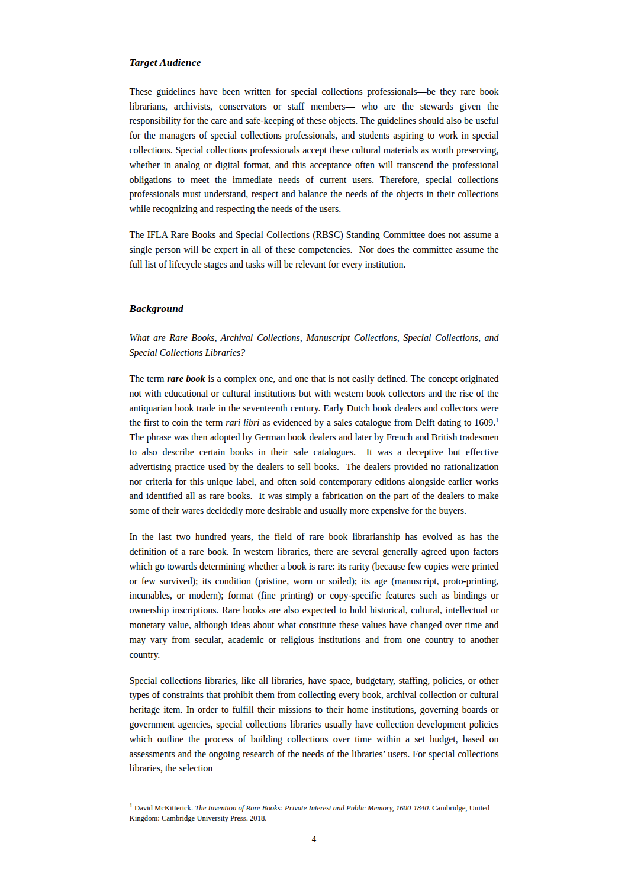Target Audience
These guidelines have been written for special collections professionals—be they rare book librarians, archivists, conservators or staff members— who are the stewards given the responsibility for the care and safe-keeping of these objects. The guidelines should also be useful for the managers of special collections professionals, and students aspiring to work in special collections. Special collections professionals accept these cultural materials as worth preserving, whether in analog or digital format, and this acceptance often will transcend the professional obligations to meet the immediate needs of current users. Therefore, special collections professionals must understand, respect and balance the needs of the objects in their collections while recognizing and respecting the needs of the users.
The IFLA Rare Books and Special Collections (RBSC) Standing Committee does not assume a single person will be expert in all of these competencies. Nor does the committee assume the full list of lifecycle stages and tasks will be relevant for every institution.
Background
What are Rare Books, Archival Collections, Manuscript Collections, Special Collections, and Special Collections Libraries?
The term rare book is a complex one, and one that is not easily defined. The concept originated not with educational or cultural institutions but with western book collectors and the rise of the antiquarian book trade in the seventeenth century. Early Dutch book dealers and collectors were the first to coin the term rari libri as evidenced by a sales catalogue from Delft dating to 1609.1 The phrase was then adopted by German book dealers and later by French and British tradesmen to also describe certain books in their sale catalogues. It was a deceptive but effective advertising practice used by the dealers to sell books. The dealers provided no rationalization nor criteria for this unique label, and often sold contemporary editions alongside earlier works and identified all as rare books. It was simply a fabrication on the part of the dealers to make some of their wares decidedly more desirable and usually more expensive for the buyers.
In the last two hundred years, the field of rare book librarianship has evolved as has the definition of a rare book. In western libraries, there are several generally agreed upon factors which go towards determining whether a book is rare: its rarity (because few copies were printed or few survived); its condition (pristine, worn or soiled); its age (manuscript, proto-printing, incunables, or modern); format (fine printing) or copy-specific features such as bindings or ownership inscriptions. Rare books are also expected to hold historical, cultural, intellectual or monetary value, although ideas about what constitute these values have changed over time and may vary from secular, academic or religious institutions and from one country to another country.
Special collections libraries, like all libraries, have space, budgetary, staffing, policies, or other types of constraints that prohibit them from collecting every book, archival collection or cultural heritage item. In order to fulfill their missions to their home institutions, governing boards or government agencies, special collections libraries usually have collection development policies which outline the process of building collections over time within a set budget, based on assessments and the ongoing research of the needs of the libraries’ users. For special collections libraries, the selection
1 David McKitterick. The Invention of Rare Books: Private Interest and Public Memory, 1600-1840. Cambridge, United Kingdom: Cambridge University Press. 2018.
4